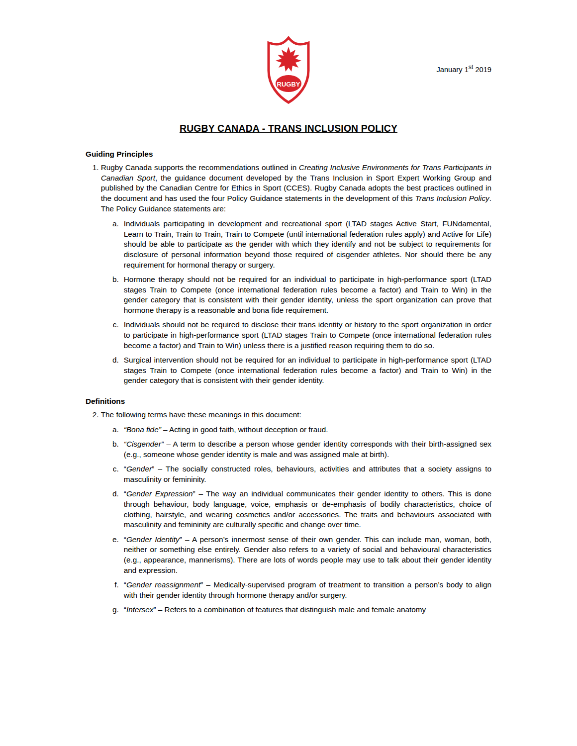RUGBY
January 1st 2019
RUGBY CANADA - TRANS INCLUSION POLICY
Guiding Principles
Rugby Canada supports the recommendations outlined in Creating Inclusive Environments for Trans Participants in Canadian Sport, the guidance document developed by the Trans Inclusion in Sport Expert Working Group and published by the Canadian Centre for Ethics in Sport (CCES). Rugby Canada adopts the best practices outlined in the document and has used the four Policy Guidance statements in the development of this Trans Inclusion Policy. The Policy Guidance statements are:
Individuals participating in development and recreational sport (LTAD stages Active Start, FUNdamental, Learn to Train, Train to Train, Train to Compete (until international federation rules apply) and Active for Life) should be able to participate as the gender with which they identify and not be subject to requirements for disclosure of personal information beyond those required of cisgender athletes. Nor should there be any requirement for hormonal therapy or surgery.
Hormone therapy should not be required for an individual to participate in high-performance sport (LTAD stages Train to Compete (once international federation rules become a factor) and Train to Win) in the gender category that is consistent with their gender identity, unless the sport organization can prove that hormone therapy is a reasonable and bona fide requirement.
Individuals should not be required to disclose their trans identity or history to the sport organization in order to participate in high-performance sport (LTAD stages Train to Compete (once international federation rules become a factor) and Train to Win) unless there is a justified reason requiring them to do so.
Surgical intervention should not be required for an individual to participate in high-performance sport (LTAD stages Train to Compete (once international federation rules become a factor) and Train to Win) in the gender category that is consistent with their gender identity.
Definitions
The following terms have these meanings in this document:
“Bona fide” – Acting in good faith, without deception or fraud.
“Cisgender” – A term to describe a person whose gender identity corresponds with their birth-assigned sex (e.g., someone whose gender identity is male and was assigned male at birth).
“Gender” – The socially constructed roles, behaviours, activities and attributes that a society assigns to masculinity or femininity.
“Gender Expression” – The way an individual communicates their gender identity to others. This is done through behaviour, body language, voice, emphasis or de-emphasis of bodily characteristics, choice of clothing, hairstyle, and wearing cosmetics and/or accessories. The traits and behaviours associated with masculinity and femininity are culturally specific and change over time.
“Gender Identity” – A person’s innermost sense of their own gender. This can include man, woman, both, neither or something else entirely. Gender also refers to a variety of social and behavioural characteristics (e.g., appearance, mannerisms). There are lots of words people may use to talk about their gender identity and expression.
“Gender reassignment” – Medically-supervised program of treatment to transition a person’s body to align with their gender identity through hormone therapy and/or surgery.
“Intersex” – Refers to a combination of features that distinguish male and female anatomy